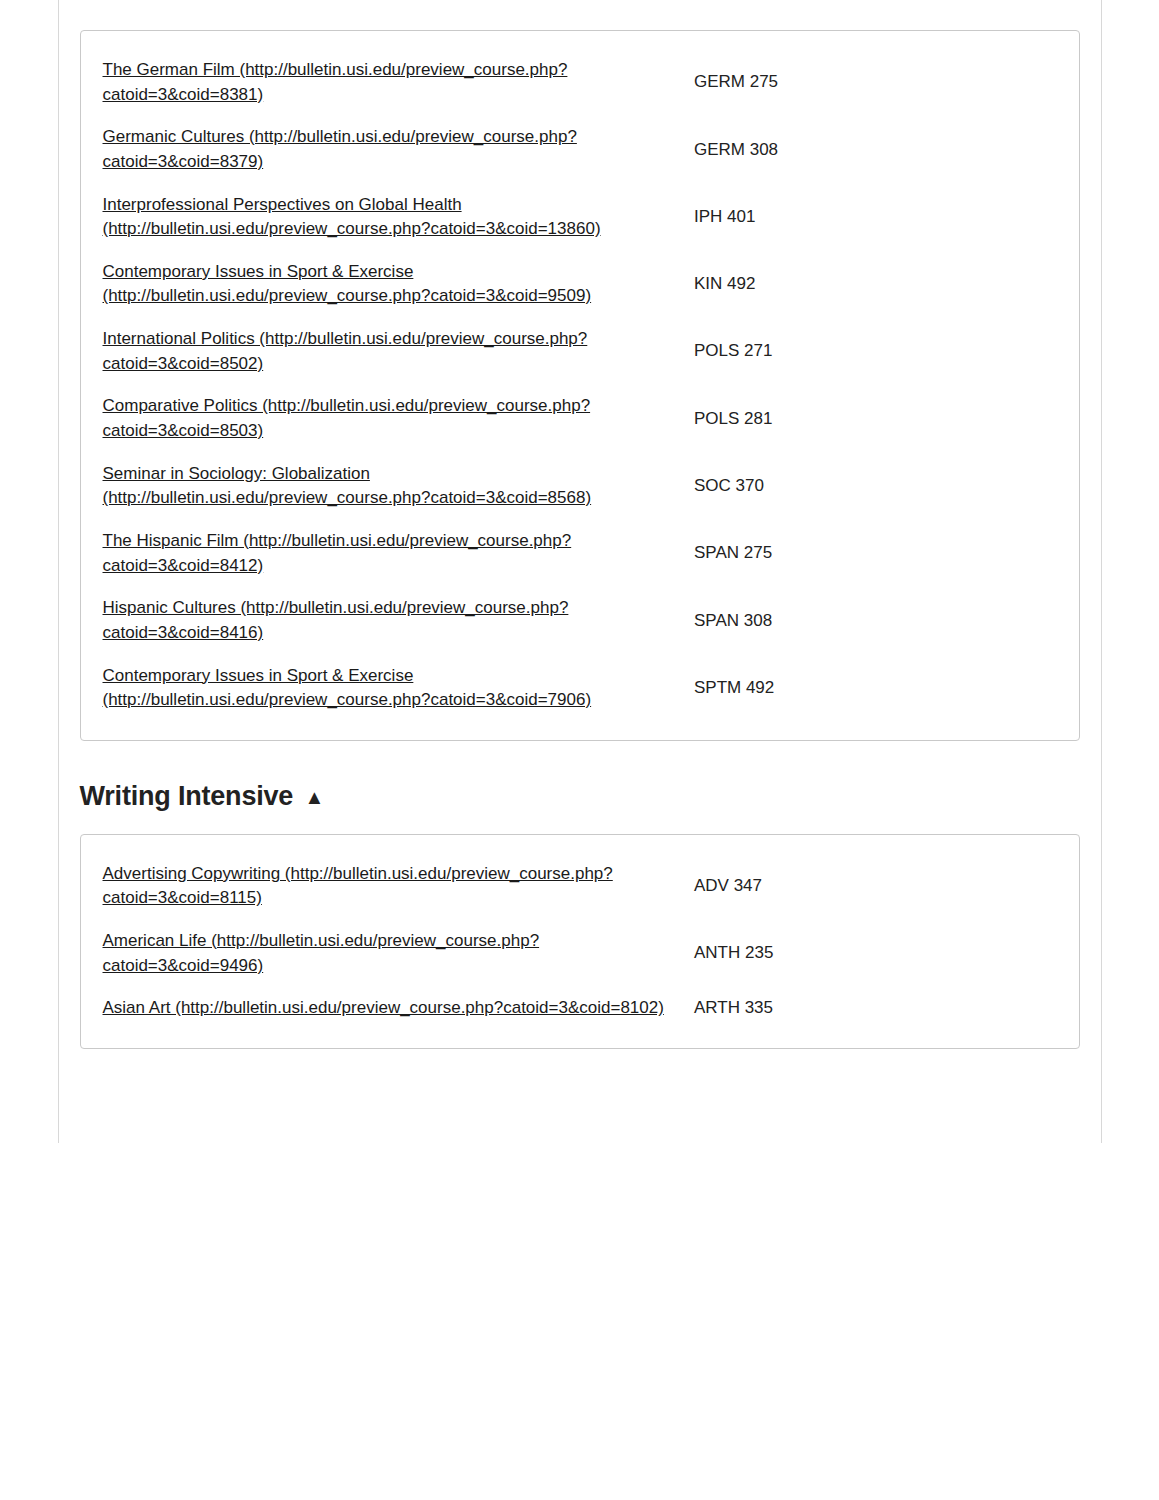| The German Film (http://bulletin.usi.edu/preview_course.php?catoid=3&coid=8381) | GERM 275 |
| Germanic Cultures (http://bulletin.usi.edu/preview_course.php?catoid=3&coid=8379) | GERM 308 |
| Interprofessional Perspectives on Global Health (http://bulletin.usi.edu/preview_course.php?catoid=3&coid=13860) | IPH 401 |
| Contemporary Issues in Sport & Exercise (http://bulletin.usi.edu/preview_course.php?catoid=3&coid=9509) | KIN 492 |
| International Politics (http://bulletin.usi.edu/preview_course.php?catoid=3&coid=8502) | POLS 271 |
| Comparative Politics (http://bulletin.usi.edu/preview_course.php?catoid=3&coid=8503) | POLS 281 |
| Seminar in Sociology: Globalization (http://bulletin.usi.edu/preview_course.php?catoid=3&coid=8568) | SOC 370 |
| The Hispanic Film (http://bulletin.usi.edu/preview_course.php?catoid=3&coid=8412) | SPAN 275 |
| Hispanic Cultures (http://bulletin.usi.edu/preview_course.php?catoid=3&coid=8416) | SPAN 308 |
| Contemporary Issues in Sport & Exercise (http://bulletin.usi.edu/preview_course.php?catoid=3&coid=7906) | SPTM 492 |
Writing Intensive ▲
| Advertising Copywriting (http://bulletin.usi.edu/preview_course.php?catoid=3&coid=8115) | ADV 347 |
| American Life (http://bulletin.usi.edu/preview_course.php?catoid=3&coid=9496) | ANTH 235 |
| Asian Art (http://bulletin.usi.edu/preview_course.php?catoid=3&coid=8102) | ARTH 335 |